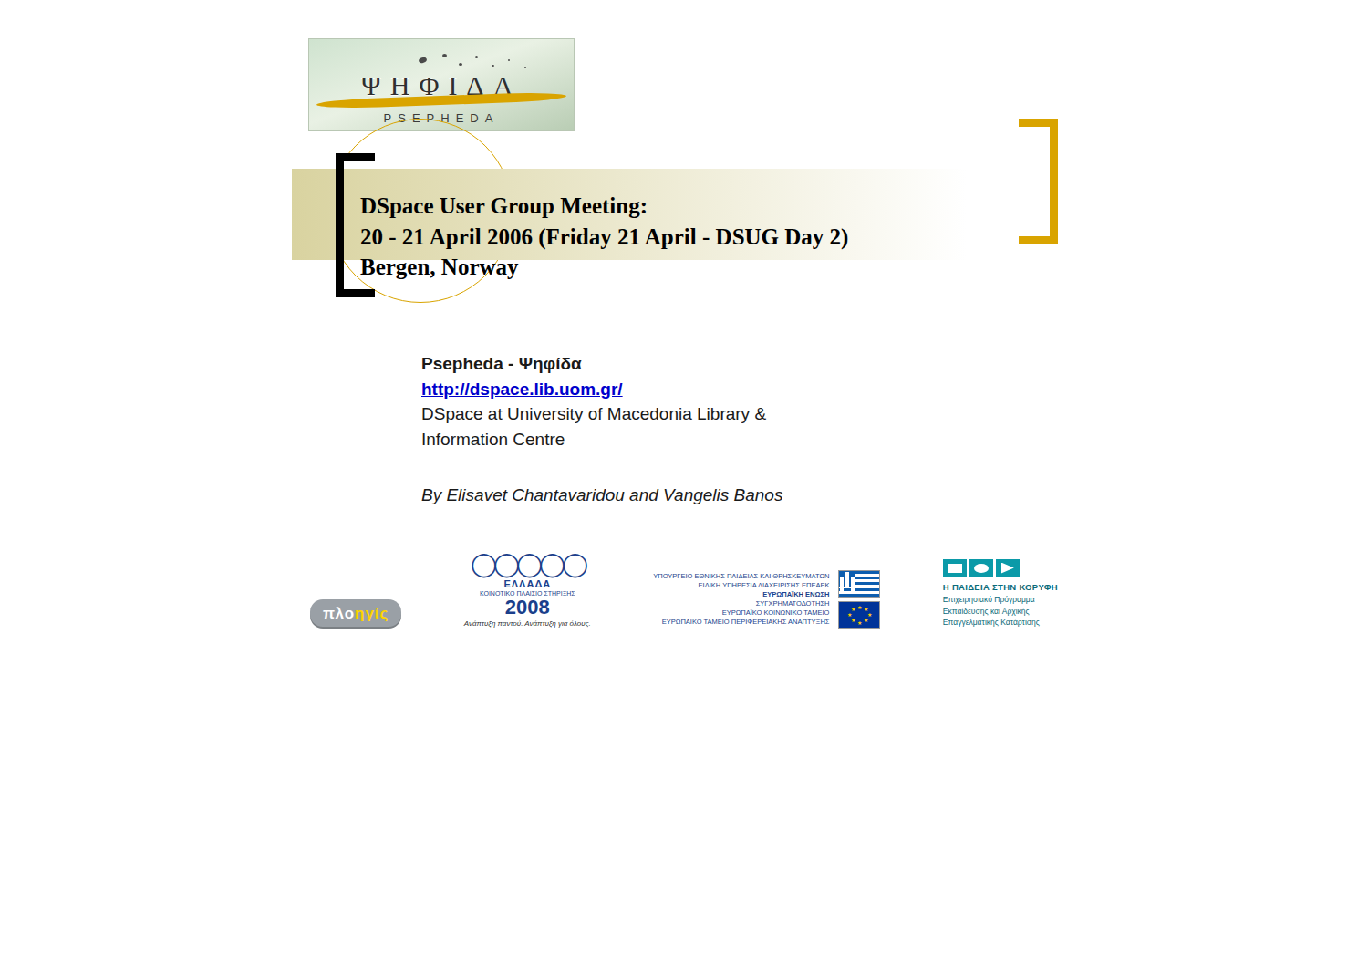ΨΗΦΙΔΑ
PSEPHEDA
DSpace User Group Meeting:
20 - 21 April 2006 (Friday 21 April - DSUG Day 2)
Bergen, Norway
Psepheda - Ψηφίδα
http://dspace.lib.uom.gr/
DSpace at University of Macedonia Library &
Information Centre
By Elisavet Chantavaridou and Vangelis Banos
πλοηγίς
◯◯◯◯◯
ΕΛΛΑΔΑ
ΚΟΙΝΟΤΙΚΟ ΠΛΑΙΣΙΟ ΣΤΗΡΙΞΗΣ
2008
Ανάπτυξη παντού. Ανάπτυξη για όλους.
ΥΠΟΥΡΓΕΙΟ ΕΘΝΙΚΗΣ ΠΑΙΔΕΙΑΣ ΚΑΙ ΘΡΗΣΚΕΥΜΑΤΩΝ
ΕΙΔΙΚΗ ΥΠΗΡΕΣΙΑ ΔΙΑΧΕΙΡΙΣΗΣ ΕΠΕΑΕΚ
ΕΥΡΩΠΑΪΚΗ ΕΝΩΣΗ
ΣΥΓΧΡΗΜΑΤΟΔΟΤΗΣΗ
ΕΥΡΩΠΑΪΚΟ ΚΟΙΝΩΝΙΚΟ ΤΑΜΕΙΟ
ΕΥΡΩΠΑΪΚΟ ΤΑΜΕΙΟ ΠΕΡΙΦΕΡΕΙΑΚΗΣ ΑΝΑΠΤΥΞΗΣ
★ ★ ★ ★ ★ ★ ★ ★
Η ΠΑΙΔΕΙΑ ΣΤΗΝ ΚΟΡΥΦΗ
Επιχειρησιακό Πρόγραμμα
Εκπαίδευσης και Αρχικής
Επαγγελματικής Κατάρτισης